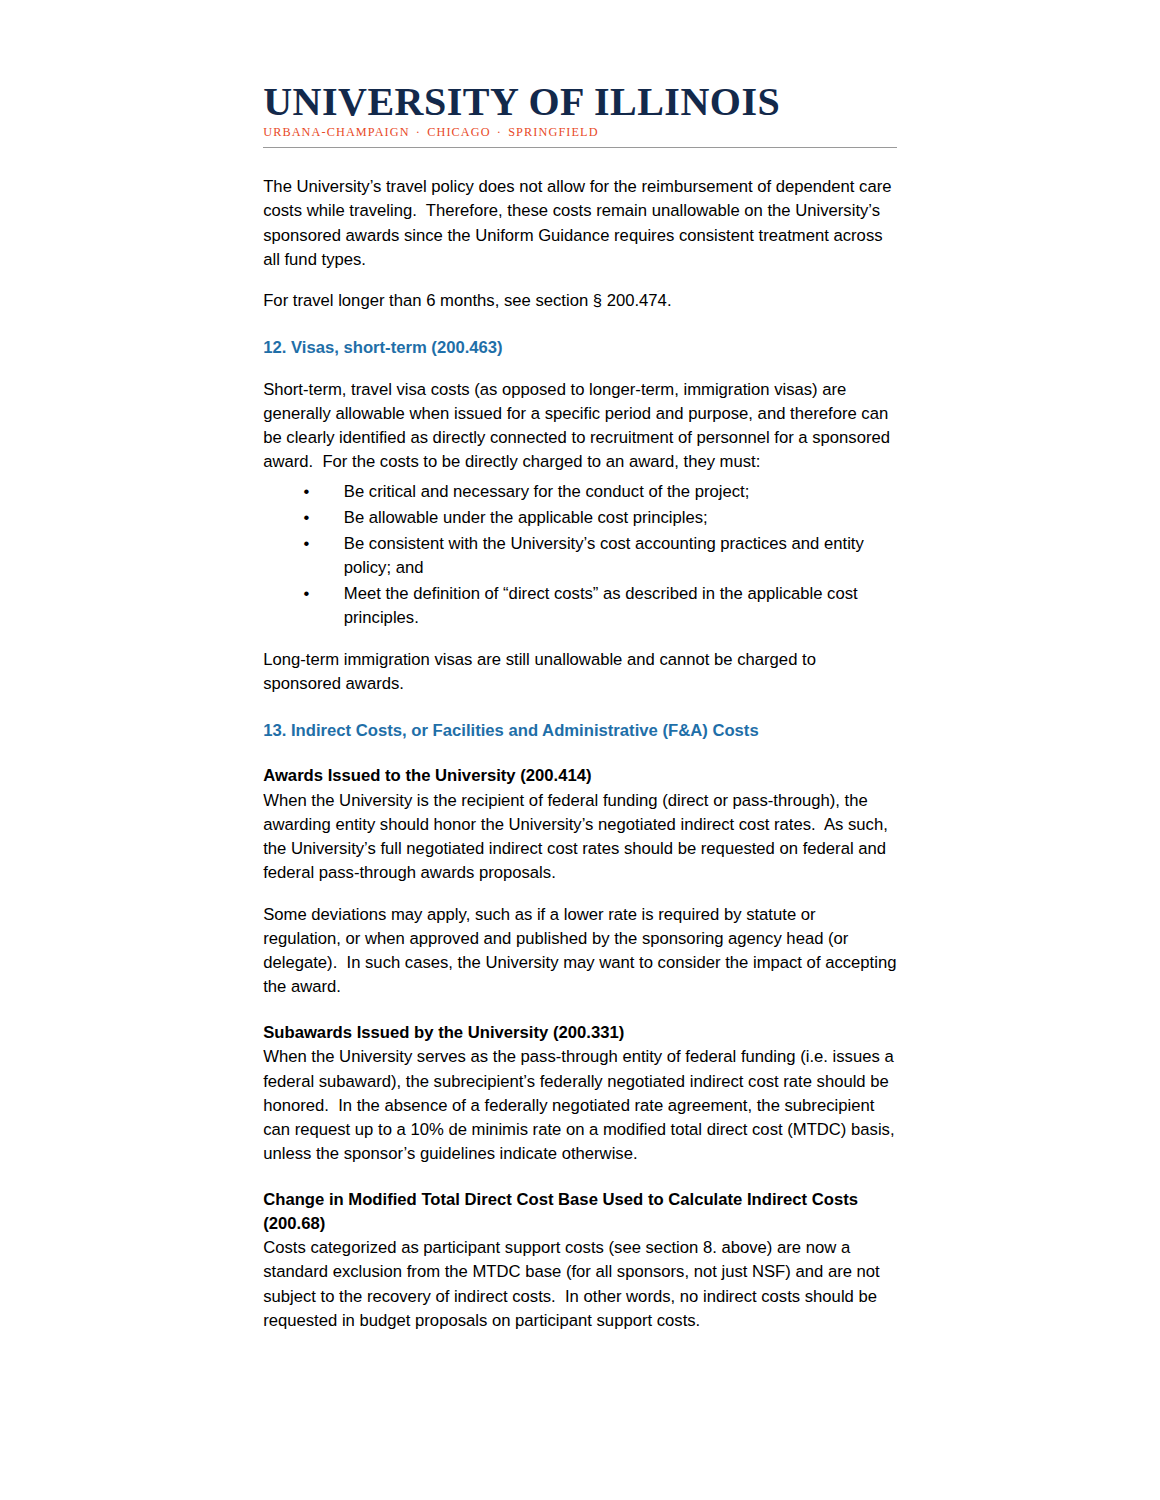UNIVERSITY OF ILLINOIS
Urbana-Champaign · Chicago · Springfield
The University’s travel policy does not allow for the reimbursement of dependent care costs while traveling. Therefore, these costs remain unallowable on the University’s sponsored awards since the Uniform Guidance requires consistent treatment across all fund types.
For travel longer than 6 months, see section § 200.474.
12. Visas, short-term (200.463)
Short-term, travel visa costs (as opposed to longer-term, immigration visas) are generally allowable when issued for a specific period and purpose, and therefore can be clearly identified as directly connected to recruitment of personnel for a sponsored award. For the costs to be directly charged to an award, they must:
Be critical and necessary for the conduct of the project;
Be allowable under the applicable cost principles;
Be consistent with the University’s cost accounting practices and entity policy; and
Meet the definition of “direct costs” as described in the applicable cost principles.
Long-term immigration visas are still unallowable and cannot be charged to sponsored awards.
13. Indirect Costs, or Facilities and Administrative (F&A) Costs
Awards Issued to the University (200.414)
When the University is the recipient of federal funding (direct or pass-through), the awarding entity should honor the University’s negotiated indirect cost rates. As such, the University’s full negotiated indirect cost rates should be requested on federal and federal pass-through awards proposals.
Some deviations may apply, such as if a lower rate is required by statute or regulation, or when approved and published by the sponsoring agency head (or delegate). In such cases, the University may want to consider the impact of accepting the award.
Subawards Issued by the University (200.331)
When the University serves as the pass-through entity of federal funding (i.e. issues a federal subaward), the subrecipient’s federally negotiated indirect cost rate should be honored. In the absence of a federally negotiated rate agreement, the subrecipient can request up to a 10% de minimis rate on a modified total direct cost (MTDC) basis, unless the sponsor’s guidelines indicate otherwise.
Change in Modified Total Direct Cost Base Used to Calculate Indirect Costs (200.68)
Costs categorized as participant support costs (see section 8. above) are now a standard exclusion from the MTDC base (for all sponsors, not just NSF) and are not subject to the recovery of indirect costs. In other words, no indirect costs should be requested in budget proposals on participant support costs.